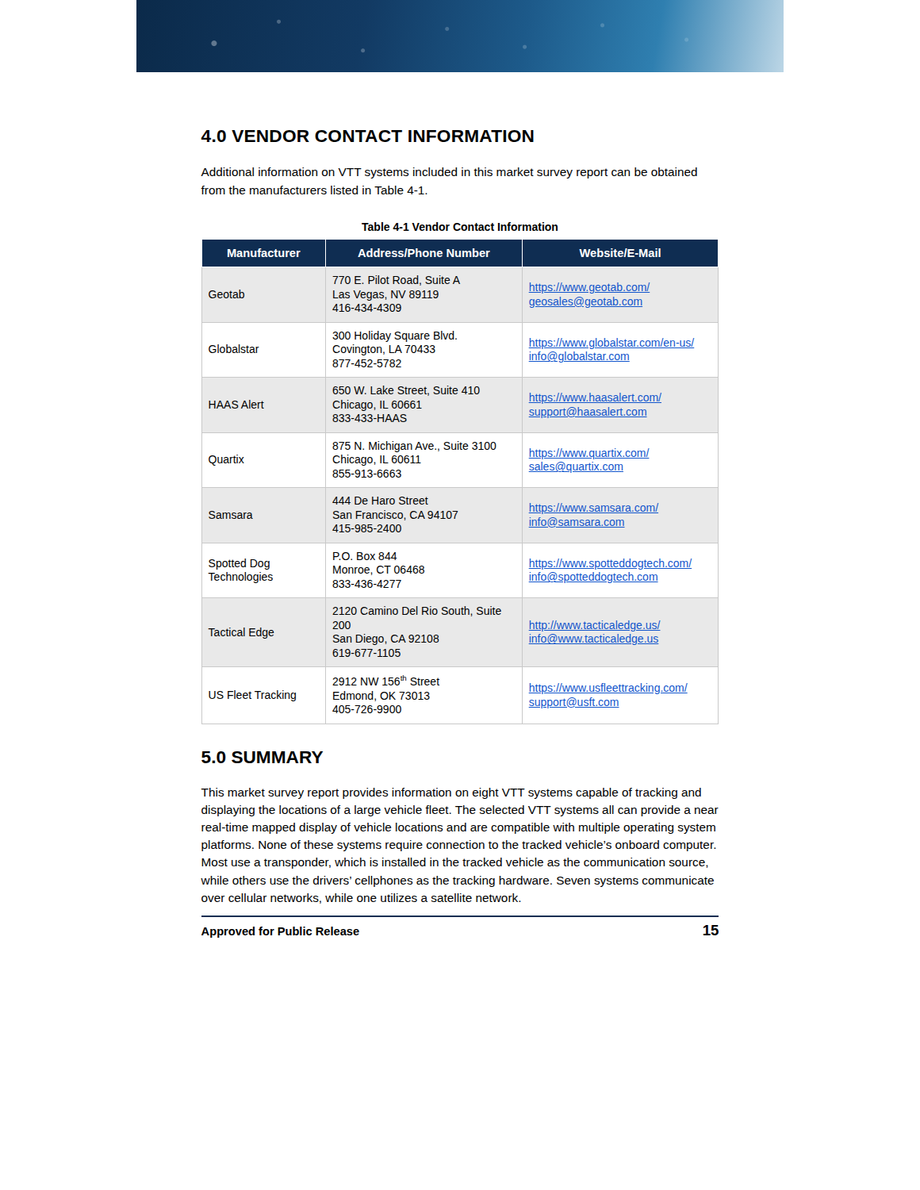4.0 VENDOR CONTACT INFORMATION
Additional information on VTT systems included in this market survey report can be obtained from the manufacturers listed in Table 4-1.
Table 4-1 Vendor Contact Information
| Manufacturer | Address/Phone Number | Website/E-Mail |
| --- | --- | --- |
| Geotab | 770 E. Pilot Road, Suite A Las Vegas, NV 89119 416-434-4309 | https://www.geotab.com/ geosales@geotab.com |
| Globalstar | 300 Holiday Square Blvd. Covington, LA 70433 877-452-5782 | https://www.globalstar.com/en-us/ info@globalstar.com |
| HAAS Alert | 650 W. Lake Street, Suite 410 Chicago, IL 60661 833-433-HAAS | https://www.haasalert.com/ support@haasalert.com |
| Quartix | 875 N. Michigan Ave., Suite 3100 Chicago, IL 60611 855-913-6663 | https://www.quartix.com/ sales@quartix.com |
| Samsara | 444 De Haro Street San Francisco, CA 94107 415-985-2400 | https://www.samsara.com/ info@samsara.com |
| Spotted Dog Technologies | P.O. Box 844 Monroe, CT 06468 833-436-4277 | https://www.spotteddogtech.com/ info@spotteddogtech.com |
| Tactical Edge | 2120 Camino Del Rio South, Suite 200 San Diego, CA 92108 619-677-1105 | http://www.tacticaledge.us/ info@www.tacticaledge.us |
| US Fleet Tracking | 2912 NW 156 th Street Edmond, OK 73013 405-726-9900 | https://www.usfleettracking.com/ support@usft.com |
5.0 SUMMARY
This market survey report provides information on eight VTT systems capable of tracking and displaying the locations of a large vehicle fleet. The selected VTT systems all can provide a near real-time mapped display of vehicle locations and are compatible with multiple operating system platforms. None of these systems require connection to the tracked vehicle’s onboard computer. Most use a transponder, which is installed in the tracked vehicle as the communication source, while others use the drivers’ cellphones as the tracking hardware. Seven systems communicate over cellular networks, while one utilizes a satellite network.
Approved for Public Release
15